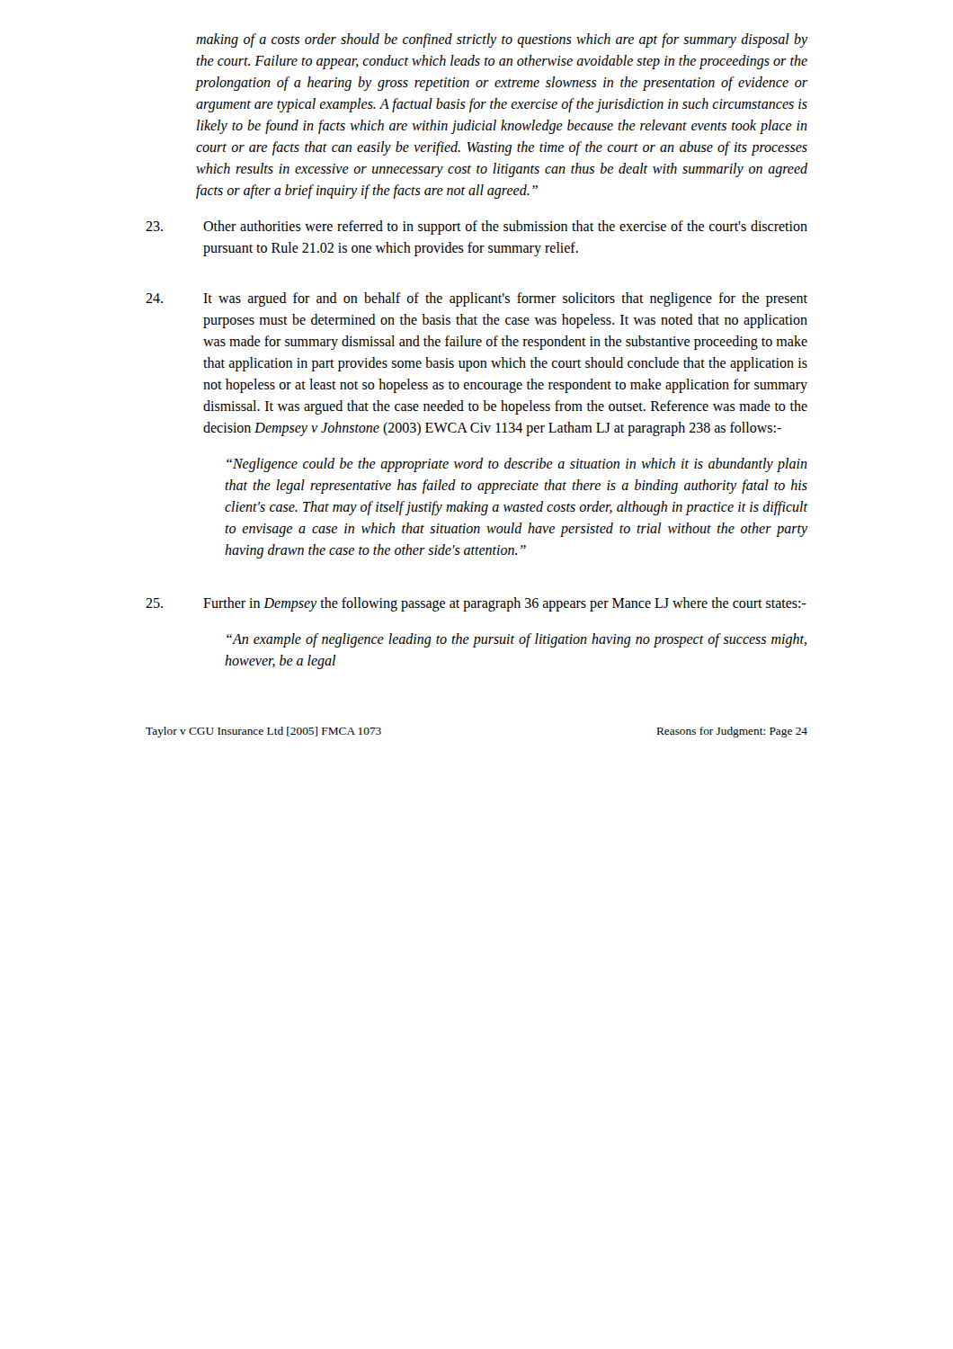making of a costs order should be confined strictly to questions which are apt for summary disposal by the court. Failure to appear, conduct which leads to an otherwise avoidable step in the proceedings or the prolongation of a hearing by gross repetition or extreme slowness in the presentation of evidence or argument are typical examples. A factual basis for the exercise of the jurisdiction in such circumstances is likely to be found in facts which are within judicial knowledge because the relevant events took place in court or are facts that can easily be verified. Wasting the time of the court or an abuse of its processes which results in excessive or unnecessary cost to litigants can thus be dealt with summarily on agreed facts or after a brief inquiry if the facts are not all agreed.”
23.
Other authorities were referred to in support of the submission that the exercise of the court's discretion pursuant to Rule 21.02 is one which provides for summary relief.
24.
It was argued for and on behalf of the applicant's former solicitors that negligence for the present purposes must be determined on the basis that the case was hopeless. It was noted that no application was made for summary dismissal and the failure of the respondent in the substantive proceeding to make that application in part provides some basis upon which the court should conclude that the application is not hopeless or at least not so hopeless as to encourage the respondent to make application for summary dismissal. It was argued that the case needed to be hopeless from the outset. Reference was made to the decision Dempsey v Johnstone (2003) EWCA Civ 1134 per Latham LJ at paragraph 238 as follows:-
“Negligence could be the appropriate word to describe a situation in which it is abundantly plain that the legal representative has failed to appreciate that there is a binding authority fatal to his client's case. That may of itself justify making a wasted costs order, although in practice it is difficult to envisage a case in which that situation would have persisted to trial without the other party having drawn the case to the other side's attention.”
25.
Further in Dempsey the following passage at paragraph 36 appears per Mance LJ where the court states:-
“An example of negligence leading to the pursuit of litigation having no prospect of success might, however, be a legal
Taylor v CGU Insurance Ltd [2005] FMCA 1073
Reasons for Judgment: Page 24